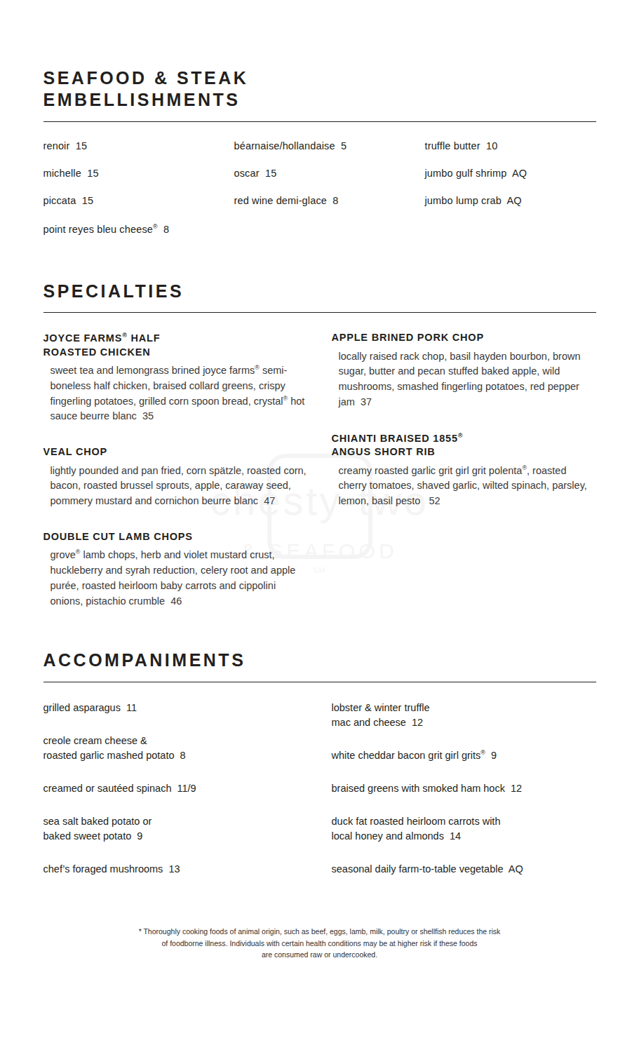chesty-two
& SEAFOOD
SM
Seafood & Steak
Embellishments
renoir 15
michelle 15
piccata 15
point reyes bleu cheese® 8
béarnaise/hollandaise 5
oscar 15
red wine demi-glace 8
truffle butter 10
jumbo gulf shrimp AQ
jumbo lump crab AQ
Specialties
Joyce Farms® Half
Roasted Chicken
sweet tea and lemongrass brined joyce farms® semi-boneless half chicken, braised collard greens, crispy fingerling potatoes, grilled corn spoon bread, crystal® hot sauce beurre blanc 35
Veal Chop
lightly pounded and pan fried, corn spätzle, roasted corn, bacon, roasted brussel sprouts, apple, caraway seed, pommery mustard and cornichon beurre blanc 47
Double Cut Lamb Chops
grove® lamb chops, herb and violet mustard crust, huckleberry and syrah reduction, celery root and apple purée, roasted heirloom baby carrots and cippolini onions, pistachio crumble 46
Apple Brined Pork Chop
locally raised rack chop, basil hayden bourbon, brown sugar, butter and pecan stuffed baked apple, wild mushrooms, smashed fingerling potatoes, red pepper jam 37
Chianti Braised 1855®
Angus Short Rib
creamy roasted garlic grit girl grit polenta®, roasted cherry tomatoes, shaved garlic, wilted spinach, parsley, lemon, basil pesto 52
Accompaniments
grilled asparagus 11
creole cream cheese &
roasted garlic mashed potato 8
creamed or sautéed spinach 11/9
sea salt baked potato or
baked sweet potato 9
chef’s foraged mushrooms 13
lobster & winter truffle
mac and cheese 12
white cheddar bacon grit girl grits® 9
braised greens with smoked ham hock 12
duck fat roasted heirloom carrots with
local honey and almonds 14
seasonal daily farm-to-table vegetable AQ
* Thoroughly cooking foods of animal origin, such as beef, eggs, lamb, milk, poultry or shellfish reduces the risk
of foodborne illness. Individuals with certain health conditions may be at higher risk if these foods
are consumed raw or undercooked.